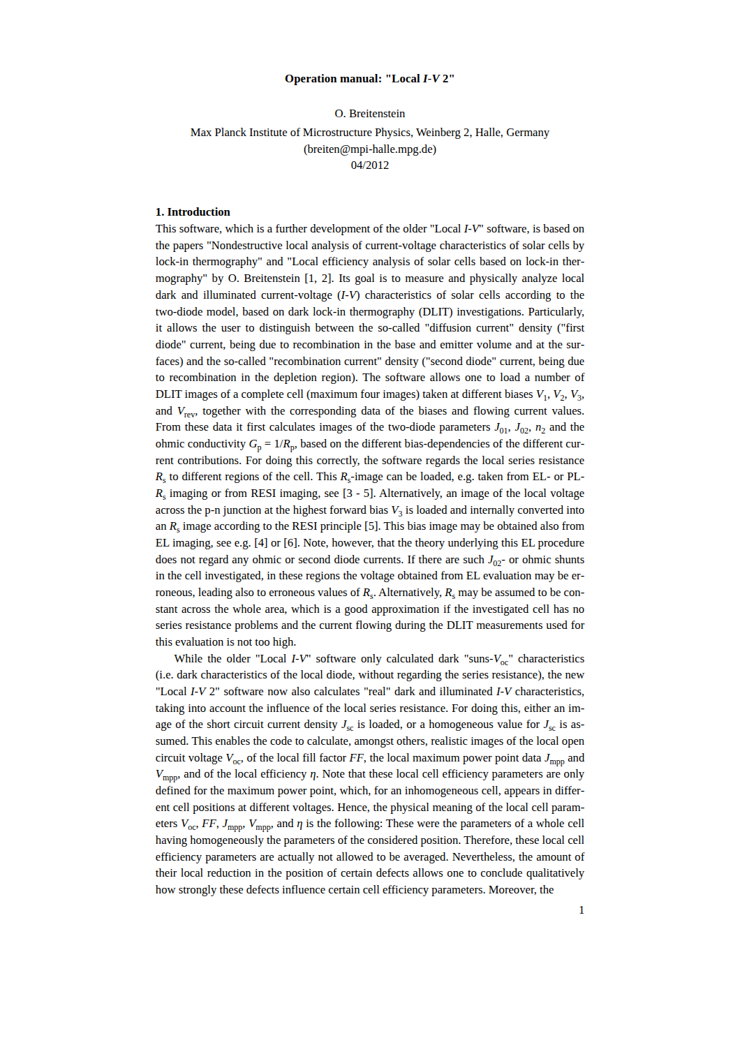Operation manual: "Local I-V 2"
O. Breitenstein
Max Planck Institute of Microstructure Physics, Weinberg 2, Halle, Germany
(breiten@mpi-halle.mpg.de)
04/2012
1. Introduction
This software, which is a further development of the older "Local I-V" software, is based on the papers "Nondestructive local analysis of current-voltage characteristics of solar cells by lock-in thermography" and "Local efficiency analysis of solar cells based on lock-in thermography" by O. Breitenstein [1, 2]. Its goal is to measure and physically analyze local dark and illuminated current-voltage (I-V) characteristics of solar cells according to the two-diode model, based on dark lock-in thermography (DLIT) investigations. Particularly, it allows the user to distinguish between the so-called "diffusion current" density ("first diode" current, being due to recombination in the base and emitter volume and at the surfaces) and the so-called "recombination current" density ("second diode" current, being due to recombination in the depletion region). The software allows one to load a number of DLIT images of a complete cell (maximum four images) taken at different biases V1, V2, V3, and Vrev, together with the corresponding data of the biases and flowing current values. From these data it first calculates images of the two-diode parameters J01, J02, n2 and the ohmic conductivity Gp = 1/Rp, based on the different bias-dependencies of the different current contributions. For doing this correctly, the software regards the local series resistance Rs to different regions of the cell. This Rs-image can be loaded, e.g. taken from EL- or PL-Rs imaging or from RESI imaging, see [3 - 5]. Alternatively, an image of the local voltage across the p-n junction at the highest forward bias V3 is loaded and internally converted into an Rs image according to the RESI principle [5]. This bias image may be obtained also from EL imaging, see e.g. [4] or [6]. Note, however, that the theory underlying this EL procedure does not regard any ohmic or second diode currents. If there are such J02- or ohmic shunts in the cell investigated, in these regions the voltage obtained from EL evaluation may be erroneous, leading also to erroneous values of Rs. Alternatively, Rs may be assumed to be constant across the whole area, which is a good approximation if the investigated cell has no series resistance problems and the current flowing during the DLIT measurements used for this evaluation is not too high.
While the older "Local I-V" software only calculated dark "suns-Voc" characteristics (i.e. dark characteristics of the local diode, without regarding the series resistance), the new "Local I-V 2" software now also calculates "real" dark and illuminated I-V characteristics, taking into account the influence of the local series resistance. For doing this, either an image of the short circuit current density Jsc is loaded, or a homogeneous value for Jsc is assumed. This enables the code to calculate, amongst others, realistic images of the local open circuit voltage Voc, of the local fill factor FF, the local maximum power point data Jmpp and Vmpp, and of the local efficiency η. Note that these local cell efficiency parameters are only defined for the maximum power point, which, for an inhomogeneous cell, appears in different cell positions at different voltages. Hence, the physical meaning of the local cell parameters Voc, FF, Jmpp, Vmpp, and η is the following: These were the parameters of a whole cell having homogeneously the parameters of the considered position. Therefore, these local cell efficiency parameters are actually not allowed to be averaged. Nevertheless, the amount of their local reduction in the position of certain defects allows one to conclude qualitatively how strongly these defects influence certain cell efficiency parameters. Moreover, the
1